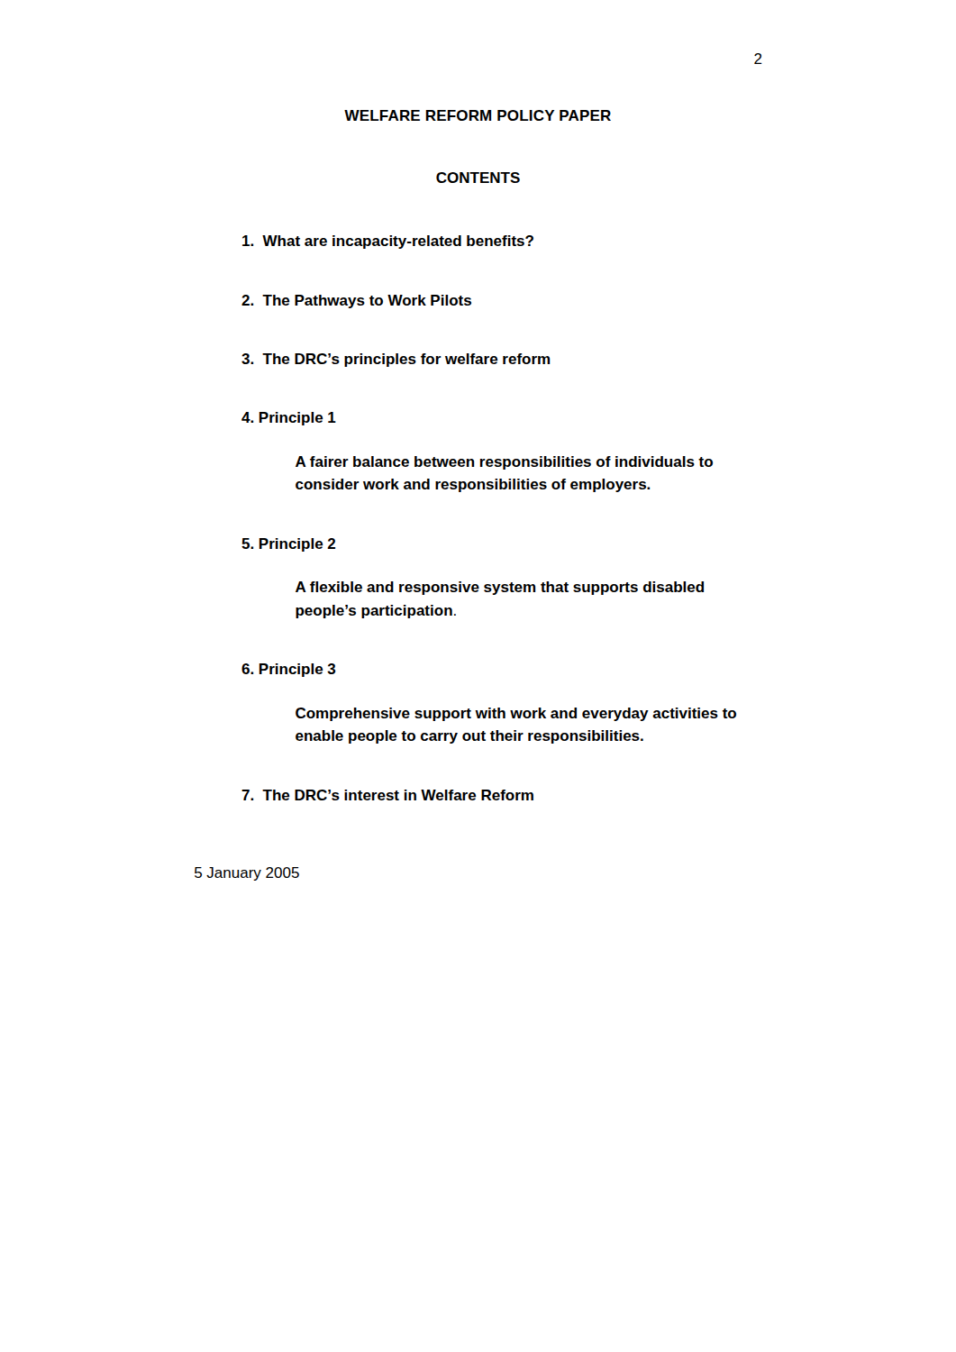2
WELFARE REFORM POLICY PAPER
CONTENTS
1. What are incapacity-related benefits?
2. The Pathways to Work Pilots
3. The DRC’s principles for welfare reform
4. Principle 1
A fairer balance between responsibilities of individuals to consider work and responsibilities of employers.
5. Principle 2
A flexible and responsive system that supports disabled people’s participation.
6. Principle 3
Comprehensive support with work and everyday activities to enable people to carry out their responsibilities.
7. The DRC’s interest in Welfare Reform
5 January 2005